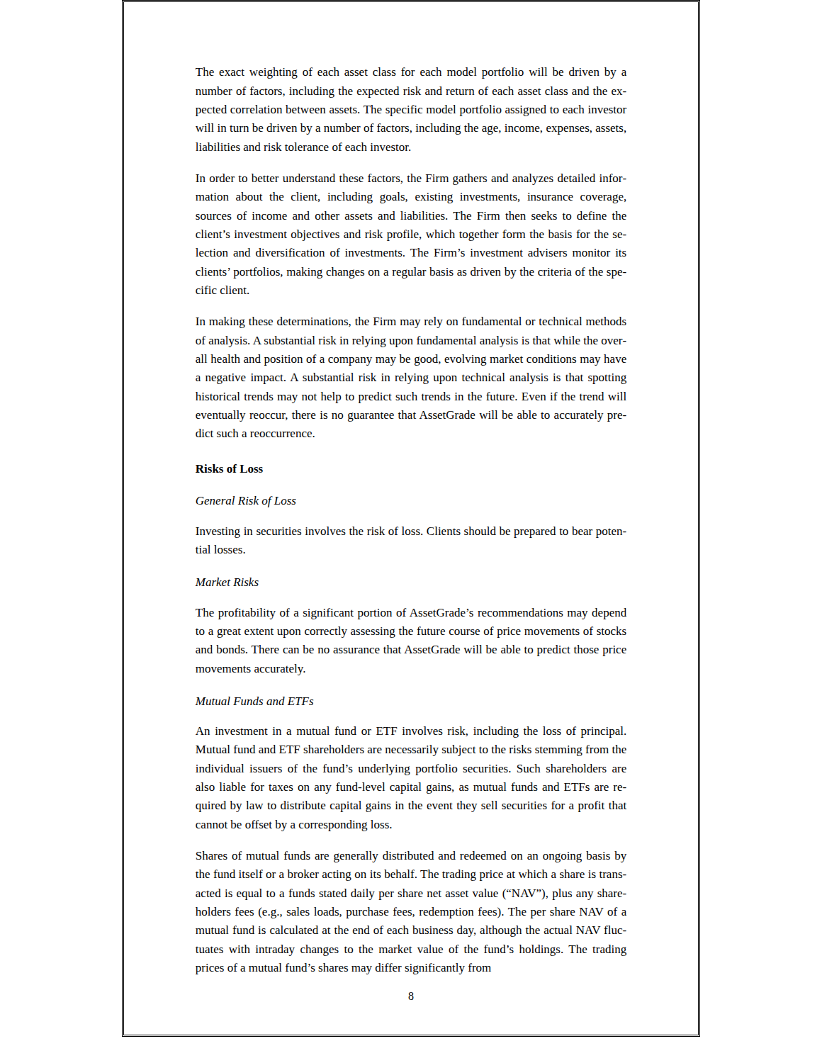The exact weighting of each asset class for each model portfolio will be driven by a number of factors, including the expected risk and return of each asset class and the expected correlation between assets. The specific model portfolio assigned to each investor will in turn be driven by a number of factors, including the age, income, expenses, assets, liabilities and risk tolerance of each investor.
In order to better understand these factors, the Firm gathers and analyzes detailed information about the client, including goals, existing investments, insurance coverage, sources of income and other assets and liabilities. The Firm then seeks to define the client’s investment objectives and risk profile, which together form the basis for the selection and diversification of investments. The Firm’s investment advisers monitor its clients’ portfolios, making changes on a regular basis as driven by the criteria of the specific client.
In making these determinations, the Firm may rely on fundamental or technical methods of analysis. A substantial risk in relying upon fundamental analysis is that while the overall health and position of a company may be good, evolving market conditions may have a negative impact. A substantial risk in relying upon technical analysis is that spotting historical trends may not help to predict such trends in the future. Even if the trend will eventually reoccur, there is no guarantee that AssetGrade will be able to accurately predict such a reoccurrence.
Risks of Loss
General Risk of Loss
Investing in securities involves the risk of loss. Clients should be prepared to bear potential losses.
Market Risks
The profitability of a significant portion of AssetGrade’s recommendations may depend to a great extent upon correctly assessing the future course of price movements of stocks and bonds. There can be no assurance that AssetGrade will be able to predict those price movements accurately.
Mutual Funds and ETFs
An investment in a mutual fund or ETF involves risk, including the loss of principal. Mutual fund and ETF shareholders are necessarily subject to the risks stemming from the individual issuers of the fund’s underlying portfolio securities. Such shareholders are also liable for taxes on any fund-level capital gains, as mutual funds and ETFs are required by law to distribute capital gains in the event they sell securities for a profit that cannot be offset by a corresponding loss.
Shares of mutual funds are generally distributed and redeemed on an ongoing basis by the fund itself or a broker acting on its behalf. The trading price at which a share is transacted is equal to a funds stated daily per share net asset value (“NAV”), plus any shareholders fees (e.g., sales loads, purchase fees, redemption fees). The per share NAV of a mutual fund is calculated at the end of each business day, although the actual NAV fluctuates with intraday changes to the market value of the fund’s holdings. The trading prices of a mutual fund’s shares may differ significantly from
8